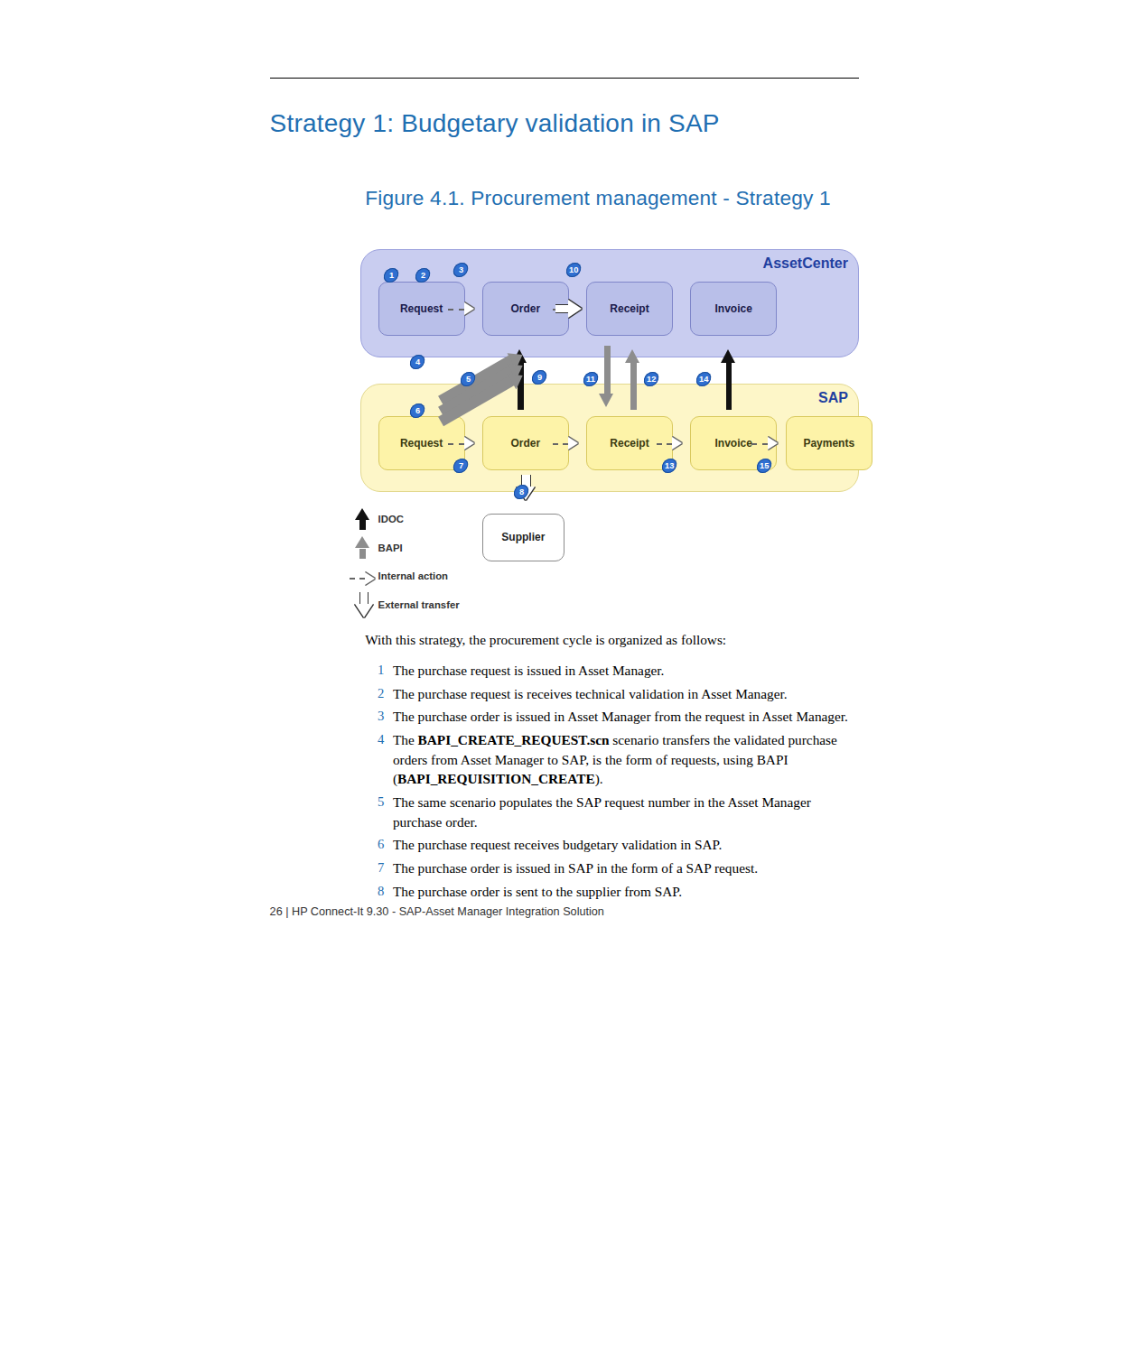Strategy 1: Budgetary validation in SAP
Figure 4.1. Procurement management - Strategy 1
AssetCenter
SAP
Request
Order
Receipt
Invoice
Request
Order
Receipt
Invoice
Payments
Supplier
1
2
3
10
4
5
9
11
12
14
6
7
8
13
15
IDOC
BAPI
Internal action
External transfer
With this strategy, the procurement cycle is organized as follows:
The purchase request is issued in Asset Manager.
The purchase request is receives technical validation in Asset Manager.
The purchase order is issued in Asset Manager from the request in Asset Manager.
The BAPI_CREATE_REQUEST.scn scenario transfers the validated purchase orders from Asset Manager to SAP, is the form of requests, using BAPI (BAPI_REQUISITION_CREATE).
The same scenario populates the SAP request number in the Asset Manager purchase order.
The purchase request receives budgetary validation in SAP.
The purchase order is issued in SAP in the form of a SAP request.
The purchase order is sent to the supplier from SAP.
26 | HP Connect-It 9.30 - SAP-Asset Manager Integration Solution